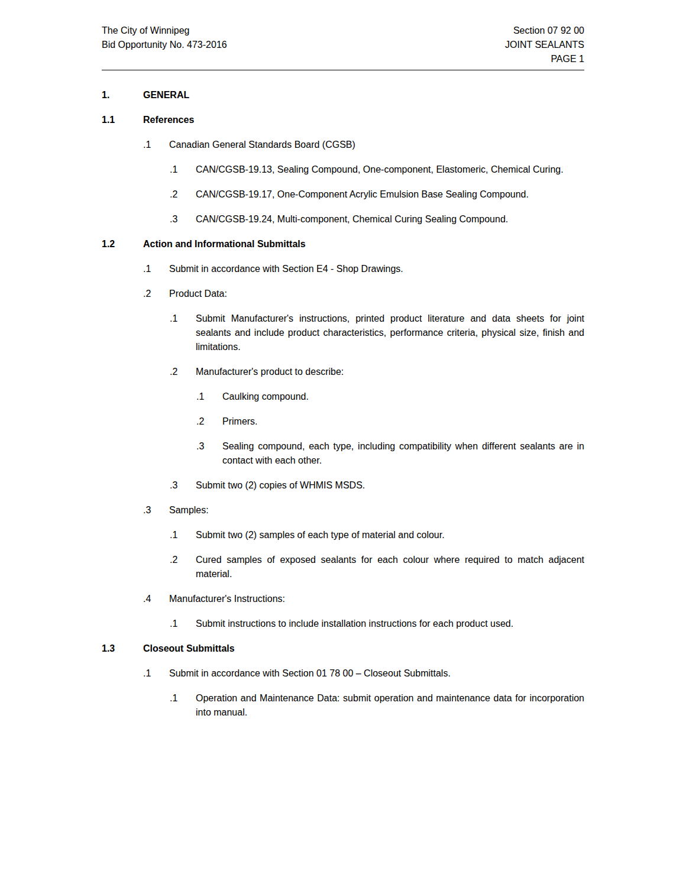The City of Winnipeg
Bid Opportunity No. 473-2016
Section 07 92 00
JOINT SEALANTS
PAGE 1
1.
GENERAL
1.1
References
.1
Canadian General Standards Board (CGSB)
.1
CAN/CGSB-19.13, Sealing Compound, One-component, Elastomeric, Chemical Curing.
.2
CAN/CGSB-19.17, One-Component Acrylic Emulsion Base Sealing Compound.
.3
CAN/CGSB-19.24, Multi-component, Chemical Curing Sealing Compound.
1.2
Action and Informational Submittals
.1
Submit in accordance with Section E4 - Shop Drawings.
.2
Product Data:
.1
Submit Manufacturer's instructions, printed product literature and data sheets for joint sealants and include product characteristics, performance criteria, physical size, finish and limitations.
.2
Manufacturer's product to describe:
.1
Caulking compound.
.2
Primers.
.3
Sealing compound, each type, including compatibility when different sealants are in contact with each other.
.3
Submit two (2) copies of WHMIS MSDS.
.3
Samples:
.1
Submit two (2) samples of each type of material and colour.
.2
Cured samples of exposed sealants for each colour where required to match adjacent material.
.4
Manufacturer's Instructions:
.1
Submit instructions to include installation instructions for each product used.
1.3
Closeout Submittals
.1
Submit in accordance with Section 01 78 00 – Closeout Submittals.
.1
Operation and Maintenance Data: submit operation and maintenance data for incorporation into manual.